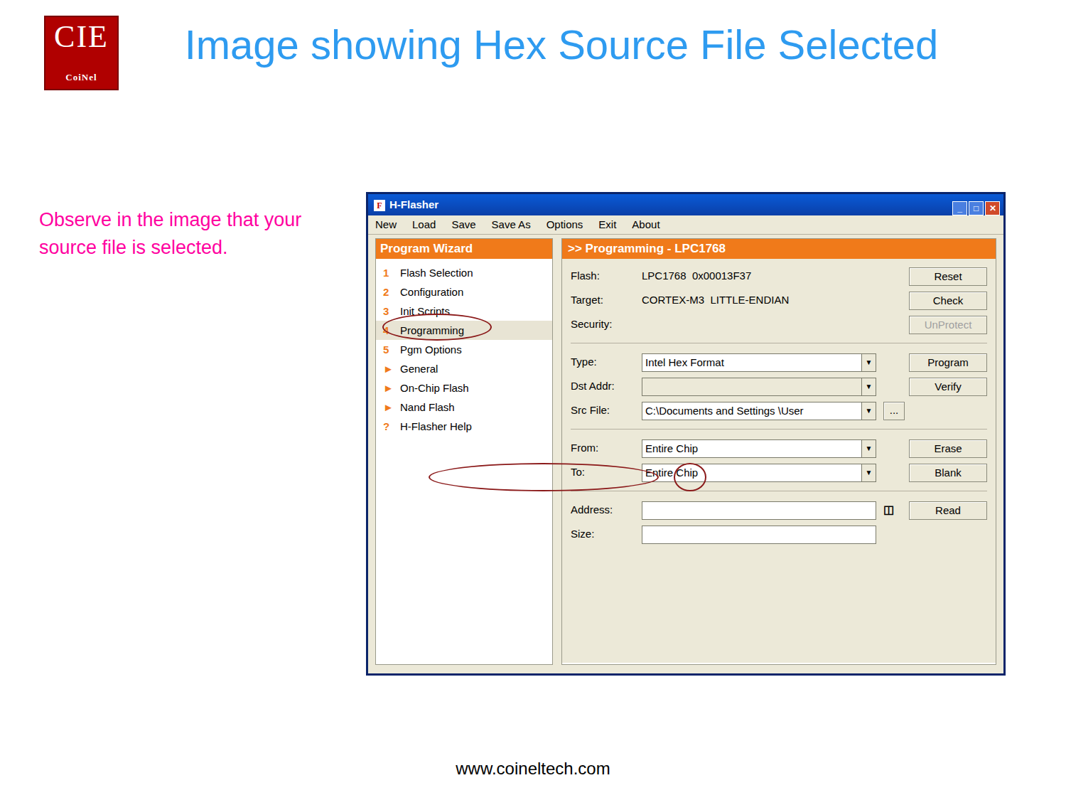CIE
CoiNel
Image showing Hex Source File Selected
Observe in the image that your source file is selected.
FH-Flasher _□✕
New Load Save Save As Options Exit About
Program Wizard
1 Flash Selection
2 Configuration
3 Init Scripts
4 Programming
5 Pgm Options
►General
►On-Chip Flash
►Nand Flash
?H-Flasher Help
>> Programming - LPC1768
Flash: LPC1768 0x00013F37 Reset
Target: CORTEX-M3 LITTLE-ENDIAN Check
Security: UnProtect
Type: Intel Hex Format▼ Program
Dst Addr: ▼ Verify
Src File: C:\Documents and Settings \User▼ ...
From: Entire Chip▼ Erase
To: Entire Chip▼ Blank
Address: ◫ Read
Size:
www.coineltech.com